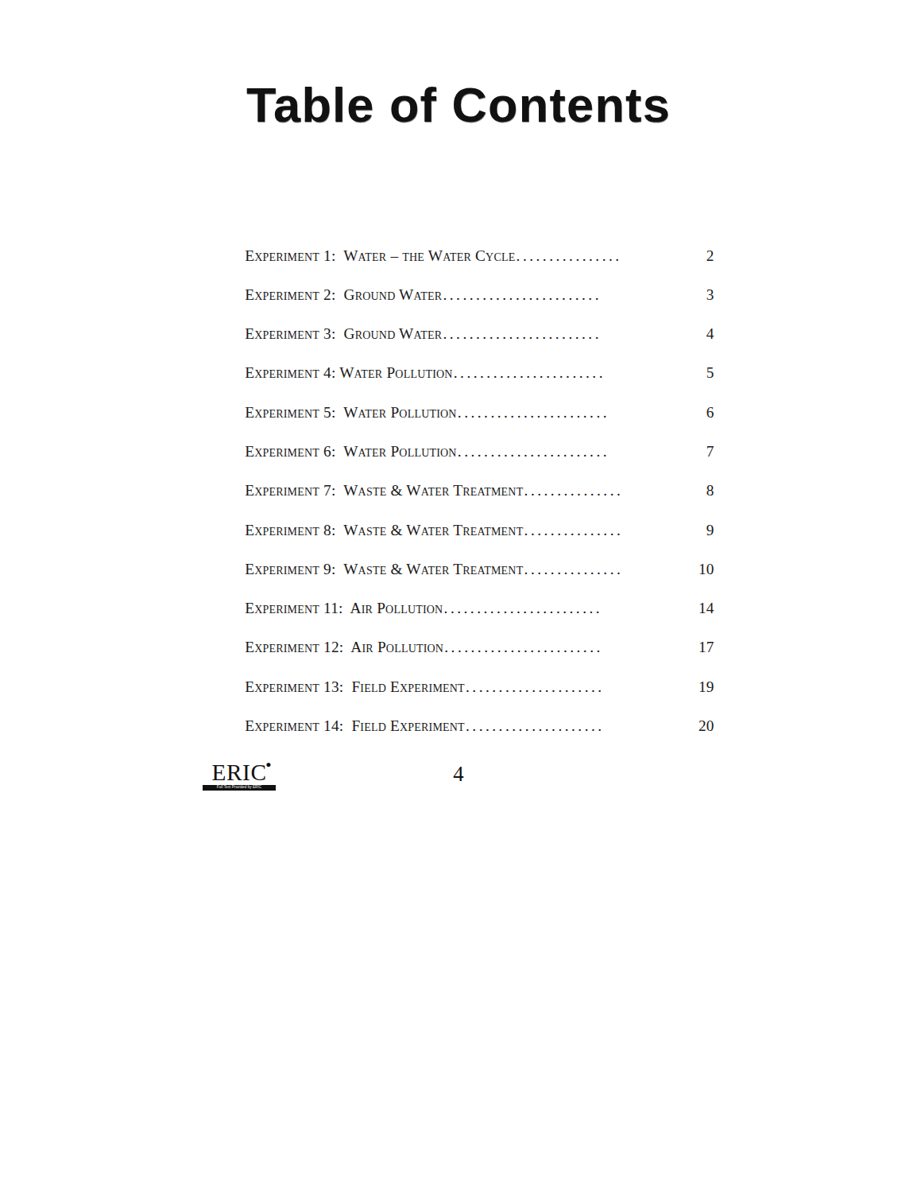Table of Contents
Experiment 1: Water – the Water Cycle ................ 2
Experiment 2: Ground Water ........................ 3
Experiment 3: Ground Water ........................ 4
Experiment 4: Water Pollution ....................... 5
Experiment 5: Water Pollution ....................... 6
Experiment 6: Water Pollution ....................... 7
Experiment 7: Waste & Water Treatment ............... 8
Experiment 8: Waste & Water Treatment ............... 9
Experiment 9: Waste & Water Treatment ............... 10
Experiment 11: Air Pollution ........................ 14
Experiment 12: Air Pollution ........................ 17
Experiment 13: Field Experiment ..................... 19
Experiment 14: Field Experiment ..................... 20
ERIC●
Full Text Provided by ERIC
4